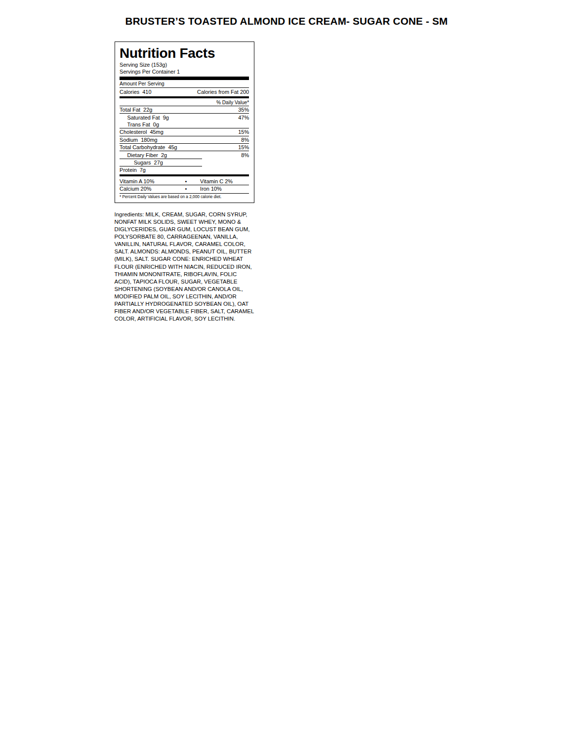BRUSTER’S TOASTED ALMOND ICE CREAM- SUGAR CONE - SM
Nutrition Facts
Serving Size (153g)
Servings Per Container 1
Amount Per Serving
| Calories 410 | Calories from Fat 200 |
| | % Daily Value* |
| Total Fat 22g | 35% |
| Saturated Fat 9g | 47% |
| Trans Fat 0g | |
| Cholesterol 45mg | 15% |
| Sodium 180mg | 8% |
| Total Carbohydrate 45g | 15% |
| Dietary Fiber 2g | 8% |
| Sugars 27g | |
| Protein 7g | |
| Vitamin A 10% | • | Vitamin C 2% |
| Calcium 20% | • | Iron 10% |
* Percent Daily Values are based on a 2,000 calorie diet.
Ingredients: MILK, CREAM, SUGAR, CORN SYRUP, NONFAT MILK SOLIDS, SWEET WHEY, MONO & DIGLYCERIDES, GUAR GUM, LOCUST BEAN GUM, POLYSORBATE 80, CARRAGEENAN, VANILLA, VANILLIN, NATURAL FLAVOR, CARAMEL COLOR, SALT. ALMONDS: ALMONDS, PEANUT OIL, BUTTER (MILK), SALT. SUGAR CONE: ENRICHED WHEAT FLOUR (ENRICHED WITH NIACIN, REDUCED IRON, THIAMIN MONONITRATE, RIBOFLAVIN, FOLIC ACID), TAPIOCA FLOUR, SUGAR, VEGETABLE SHORTENING (SOYBEAN AND/OR CANOLA OIL, MODIFIED PALM OIL, SOY LECITHIN, AND/OR PARTIALLY HYDROGENATED SOYBEAN OIL), OAT FIBER AND/OR VEGETABLE FIBER, SALT, CARAMEL COLOR, ARTIFICIAL FLAVOR, SOY LECITHIN.